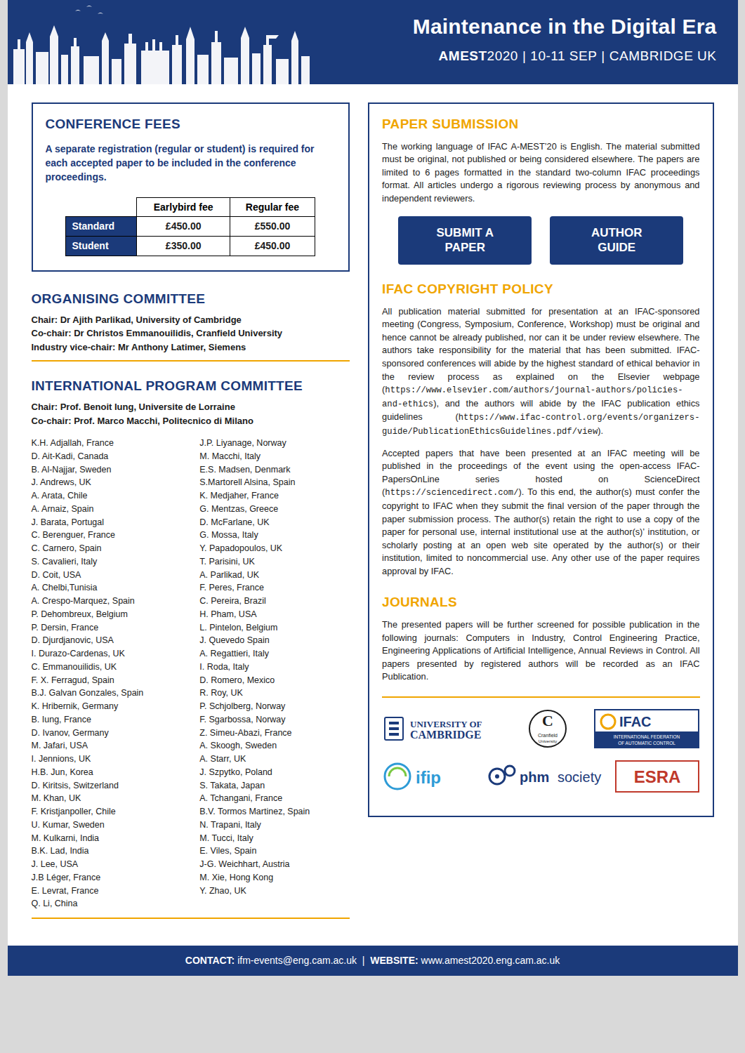Maintenance in the Digital Era
AMEST2020|10-11 SEP|CAMBRIDGE UK
CONFERENCE FEES
A separate registration (regular or student) is required for each accepted paper to be included in the conference proceedings.
| | Earlybird fee | Regular fee |
| --- | --- | --- |
| Standard | £450.00 | £550.00 |
| Student | £350.00 | £450.00 |
ORGANISING COMMITTEE
Chair: Dr Ajith Parlikad, University of Cambridge
Co-chair: Dr Christos Emmanouilidis, Cranfield University
Industry vice-chair: Mr Anthony Latimer, Siemens
INTERNATIONAL PROGRAM COMMITTEE
Chair: Prof. Benoit Iung, Universite de Lorraine
Co-chair: Prof. Marco Macchi, Politecnico di Milano
K.H. Adjallah, France
D. Ait-Kadi, Canada
B. Al-Najjar, Sweden
J. Andrews, UK
A. Arata, Chile
A. Arnaiz, Spain
J. Barata, Portugal
C. Berenguer, France
C. Carnero, Spain
S. Cavalieri, Italy
D. Coit, USA
A. Chelbi,Tunisia
A. Crespo-Marquez, Spain
P. Dehombreux, Belgium
P. Dersin, France
D. Djurdjanovic, USA
I. Durazo-Cardenas, UK
C. Emmanouilidis, UK
F. X. Ferragud, Spain
B.J. Galvan Gonzales, Spain
K. Hribernik, Germany
B. Iung, France
D. Ivanov, Germany
M. Jafari, USA
I. Jennions, UK
H.B. Jun, Korea
D. Kiritsis, Switzerland
M. Khan, UK
F. Kristjanpoller, Chile
U. Kumar, Sweden
M. Kulkarni, India
B.K. Lad, India
J. Lee, USA
J.B Léger, France
E. Levrat, France
Q. Li, China
J.P. Liyanage, Norway
M. Macchi, Italy
E.S. Madsen, Denmark
S.Martorell Alsina, Spain
K. Medjaher, France
G. Mentzas, Greece
D. McFarlane, UK
G. Mossa, Italy
Y. Papadopoulos, UK
T. Parisini, UK
A. Parlikad, UK
F. Peres, France
C. Pereira, Brazil
H. Pham, USA
L. Pintelon, Belgium
J. Quevedo Spain
A. Regattieri, Italy
I. Roda, Italy
D. Romero, Mexico
R. Roy, UK
P. Schjolberg, Norway
F. Sgarbossa, Norway
Z. Simeu-Abazi, France
A. Skoogh, Sweden
A. Starr, UK
J. Szpytko, Poland
S. Takata, Japan
A. Tchangani, France
B.V. Tormos Martinez, Spain
N. Trapani, Italy
M. Tucci, Italy
E. Viles, Spain
J-G. Weichhart, Austria
M. Xie, Hong Kong
Y. Zhao, UK
PAPER SUBMISSION
The working language of IFAC A-MEST’20 is English. The material submitted must be original, not published or being considered elsewhere. The papers are limited to 6 pages formatted in the standard two-column IFAC proceedings format. All articles undergo a rigorous reviewing process by anonymous and independent reviewers.
SUBMIT A
PAPER AUTHOR
GUIDE
IFAC COPYRIGHT POLICY
All publication material submitted for presentation at an IFAC-sponsored meeting (Congress, Symposium, Conference, Workshop) must be original and hence cannot be already published, nor can it be under review elsewhere. The authors take responsibility for the material that has been submitted. IFAC-sponsored conferences will abide by the highest standard of ethical behavior in the review process as explained on the Elsevier webpage (https://www.elsevier.com/authors/journal-authors/policies-and-ethics), and the authors will abide by the IFAC publication ethics guidelines (https://www.ifac-control.org/events/organizers-guide/PublicationEthicsGuidelines.pdf/view).
Accepted papers that have been presented at an IFAC meeting will be published in the proceedings of the event using the open-access IFAC-PapersOnLine series hosted on ScienceDirect (https://sciencedirect.com/). To this end, the author(s) must confer the copyright to IFAC when they submit the final version of the paper through the paper submission process. The author(s) retain the right to use a copy of the paper for personal use, internal institutional use at the author(s)’ institution, or scholarly posting at an open web site operated by the author(s) or their institution, limited to noncommercial use. Any other use of the paper requires approval by IFAC.
JOURNALS
The presented papers will be further screened for possible publication in the following journals: Computers in Industry, Control Engineering Practice, Engineering Applications of Artificial Intelligence, Annual Reviews in Control. All papers presented by registered authors will be recorded as an IFAC Publication.
UNIVERSITY OF CAMBRIDGE
C Cranfield University
IFAC INTERNATIONAL FEDERATION OF AUTOMATIC CONTROL
ifip
phm society
ESRA
CONTACT: ifm-events@eng.cam.ac.uk | WEBSITE: www.amest2020.eng.cam.ac.uk